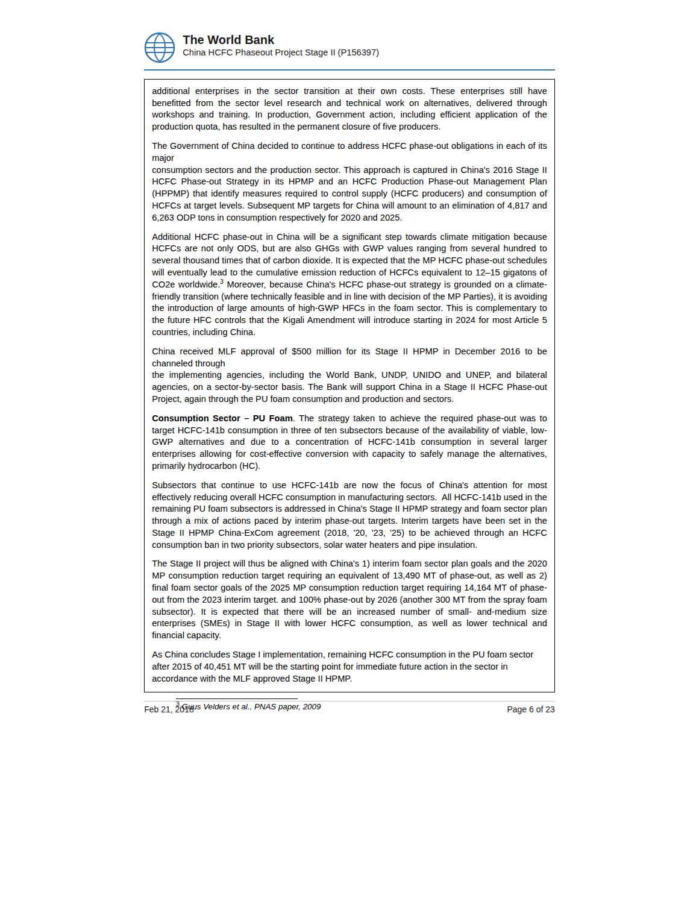The World Bank
China HCFC Phaseout Project Stage II (P156397)
additional enterprises in the sector transition at their own costs. These enterprises still have benefitted from the sector level research and technical work on alternatives, delivered through workshops and training. In production, Government action, including efficient application of the production quota, has resulted in the permanent closure of five producers.
The Government of China decided to continue to address HCFC phase-out obligations in each of its major
consumption sectors and the production sector. This approach is captured in China's 2016 Stage II HCFC Phase-out Strategy in its HPMP and an HCFC Production Phase-out Management Plan (HPPMP) that identify measures required to control supply (HCFC producers) and consumption of HCFCs at target levels. Subsequent MP targets for China will amount to an elimination of 4,817 and 6,263 ODP tons in consumption respectively for 2020 and 2025.
Additional HCFC phase-out in China will be a significant step towards climate mitigation because HCFCs are not only ODS, but are also GHGs with GWP values ranging from several hundred to several thousand times that of carbon dioxide. It is expected that the MP HCFC phase-out schedules will eventually lead to the cumulative emission reduction of HCFCs equivalent to 12–15 gigatons of CO2e worldwide.3 Moreover, because China's HCFC phase-out strategy is grounded on a climate-friendly transition (where technically feasible and in line with decision of the MP Parties), it is avoiding the introduction of large amounts of high-GWP HFCs in the foam sector. This is complementary to the future HFC controls that the Kigali Amendment will introduce starting in 2024 for most Article 5 countries, including China.
China received MLF approval of $500 million for its Stage II HPMP in December 2016 to be channeled through
the implementing agencies, including the World Bank, UNDP, UNIDO and UNEP, and bilateral agencies, on a sector-by-sector basis. The Bank will support China in a Stage II HCFC Phase-out Project, again through the PU foam consumption and production and sectors.
Consumption Sector – PU Foam. The strategy taken to achieve the required phase-out was to target HCFC-141b consumption in three of ten subsectors because of the availability of viable, low-GWP alternatives and due to a concentration of HCFC-141b consumption in several larger enterprises allowing for cost-effective conversion with capacity to safely manage the alternatives, primarily hydrocarbon (HC).
Subsectors that continue to use HCFC-141b are now the focus of China's attention for most effectively reducing overall HCFC consumption in manufacturing sectors. All HCFC-141b used in the remaining PU foam subsectors is addressed in China's Stage II HPMP strategy and foam sector plan through a mix of actions paced by interim phase-out targets. Interim targets have been set in the Stage II HPMP China-ExCom agreement (2018, '20, '23, '25) to be achieved through an HCFC consumption ban in two priority subsectors, solar water heaters and pipe insulation.
The Stage II project will thus be aligned with China's 1) interim foam sector plan goals and the 2020 MP consumption reduction target requiring an equivalent of 13,490 MT of phase-out, as well as 2) final foam sector goals of the 2025 MP consumption reduction target requiring 14,164 MT of phase-out from the 2023 interim target. and 100% phase-out by 2026 (another 300 MT from the spray foam subsector). It is expected that there will be an increased number of small- and-medium size enterprises (SMEs) in Stage II with lower HCFC consumption, as well as lower technical and financial capacity.
As China concludes Stage I implementation, remaining HCFC consumption in the PU foam sector after 2015 of 40,451 MT will be the starting point for immediate future action in the sector in accordance with the MLF approved Stage II HPMP.
3 Guus Velders et al., PNAS paper, 2009
Feb 21, 2018 Page 6 of 23